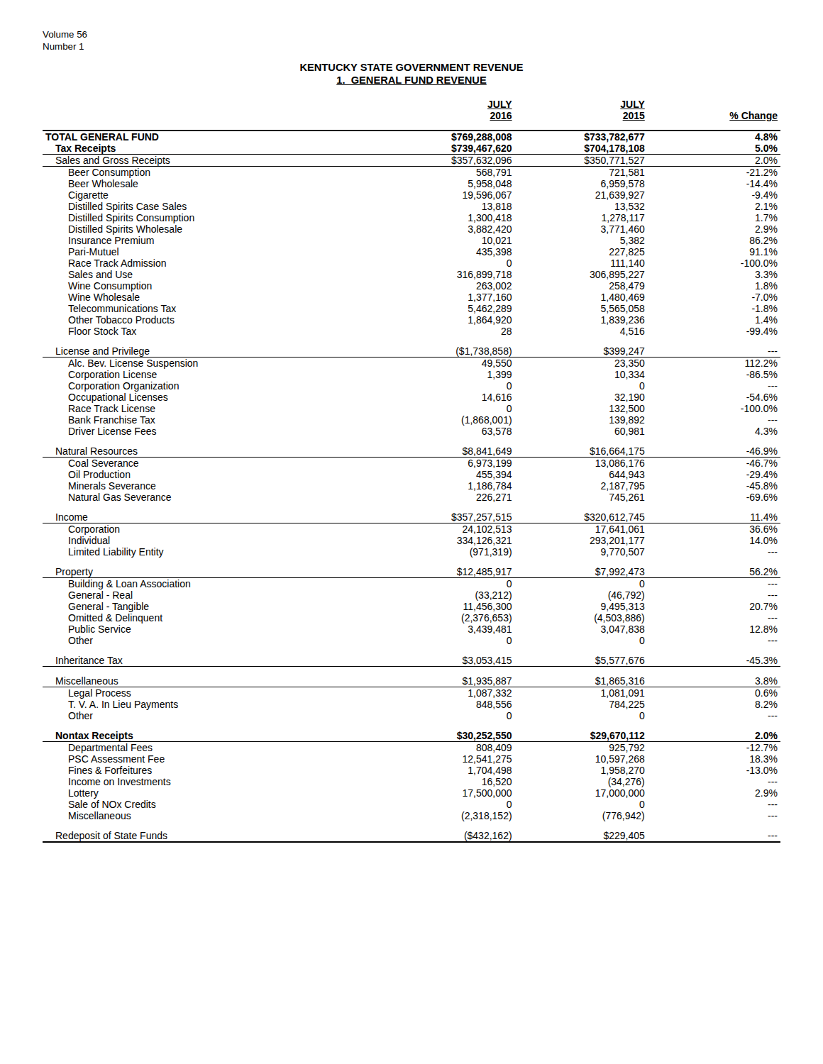Volume 56
Number 1
KENTUCKY STATE GOVERNMENT REVENUE
1. GENERAL FUND REVENUE
| | JULY 2016 | JULY 2015 | % Change |
| --- | --- | --- | --- |
| TOTAL GENERAL FUND | $769,288,008 | $733,782,677 | 4.8% |
| Tax Receipts | $739,467,620 | $704,178,108 | 5.0% |
| Sales and Gross Receipts | $357,632,096 | $350,771,527 | 2.0% |
| Beer Consumption | 568,791 | 721,581 | -21.2% |
| Beer Wholesale | 5,958,048 | 6,959,578 | -14.4% |
| Cigarette | 19,596,067 | 21,639,927 | -9.4% |
| Distilled Spirits Case Sales | 13,818 | 13,532 | 2.1% |
| Distilled Spirits Consumption | 1,300,418 | 1,278,117 | 1.7% |
| Distilled Spirits Wholesale | 3,882,420 | 3,771,460 | 2.9% |
| Insurance Premium | 10,021 | 5,382 | 86.2% |
| Pari-Mutuel | 435,398 | 227,825 | 91.1% |
| Race Track Admission | 0 | 111,140 | -100.0% |
| Sales and Use | 316,899,718 | 306,895,227 | 3.3% |
| Wine Consumption | 263,002 | 258,479 | 1.8% |
| Wine Wholesale | 1,377,160 | 1,480,469 | -7.0% |
| Telecommunications Tax | 5,462,289 | 5,565,058 | -1.8% |
| Other Tobacco Products | 1,864,920 | 1,839,236 | 1.4% |
| Floor Stock Tax | 28 | 4,516 | -99.4% |
| License and Privilege | ($1,738,858) | $399,247 | --- |
| Alc. Bev. License Suspension | 49,550 | 23,350 | 112.2% |
| Corporation License | 1,399 | 10,334 | -86.5% |
| Corporation Organization | 0 | 0 | --- |
| Occupational Licenses | 14,616 | 32,190 | -54.6% |
| Race Track License | 0 | 132,500 | -100.0% |
| Bank Franchise Tax | (1,868,001) | 139,892 | --- |
| Driver License Fees | 63,578 | 60,981 | 4.3% |
| Natural Resources | $8,841,649 | $16,664,175 | -46.9% |
| Coal Severance | 6,973,199 | 13,086,176 | -46.7% |
| Oil Production | 455,394 | 644,943 | -29.4% |
| Minerals Severance | 1,186,784 | 2,187,795 | -45.8% |
| Natural Gas Severance | 226,271 | 745,261 | -69.6% |
| Income | $357,257,515 | $320,612,745 | 11.4% |
| Corporation | 24,102,513 | 17,641,061 | 36.6% |
| Individual | 334,126,321 | 293,201,177 | 14.0% |
| Limited Liability Entity | (971,319) | 9,770,507 | --- |
| Property | $12,485,917 | $7,992,473 | 56.2% |
| Building & Loan Association | 0 | 0 | --- |
| General - Real | (33,212) | (46,792) | --- |
| General - Tangible | 11,456,300 | 9,495,313 | 20.7% |
| Omitted & Delinquent | (2,376,653) | (4,503,886) | --- |
| Public Service | 3,439,481 | 3,047,838 | 12.8% |
| Other | 0 | 0 | --- |
| Inheritance Tax | $3,053,415 | $5,577,676 | -45.3% |
| Miscellaneous | $1,935,887 | $1,865,316 | 3.8% |
| Legal Process | 1,087,332 | 1,081,091 | 0.6% |
| T. V. A. In Lieu Payments | 848,556 | 784,225 | 8.2% |
| Other | 0 | 0 | --- |
| Nontax Receipts | $30,252,550 | $29,670,112 | 2.0% |
| Departmental Fees | 808,409 | 925,792 | -12.7% |
| PSC Assessment Fee | 12,541,275 | 10,597,268 | 18.3% |
| Fines & Forfeitures | 1,704,498 | 1,958,270 | -13.0% |
| Income on Investments | 16,520 | (34,276) | --- |
| Lottery | 17,500,000 | 17,000,000 | 2.9% |
| Sale of NOx Credits | 0 | 0 | --- |
| Miscellaneous | (2,318,152) | (776,942) | --- |
| Redeposit of State Funds | ($432,162) | $229,405 | --- |